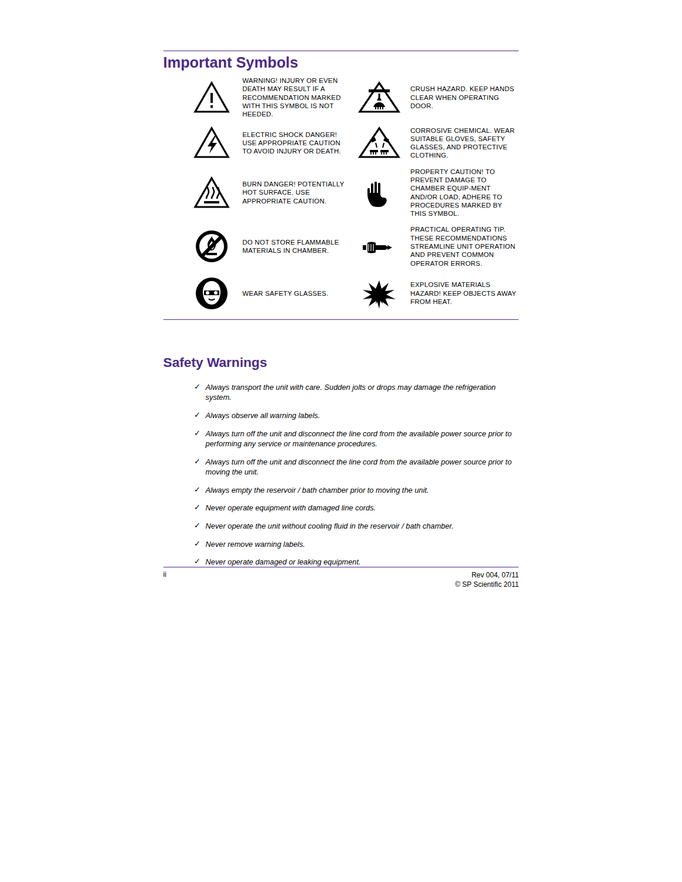Important Symbols
| | WARNING! INJURY OR EVEN DEATH MAY RESULT IF A RECOMMENDATION MARKED WITH THIS SYMBOL IS NOT HEEDED. | | CRUSH HAZARD. KEEP HANDS CLEAR WHEN OPERATING DOOR. |
| | ELECTRIC SHOCK DANGER! USE APPROPRIATE CAUTION TO AVOID INJURY OR DEATH. | | CORROSIVE CHEMICAL. WEAR SUITABLE GLOVES, SAFETY GLASSES, AND PROTECTIVE CLOTHING. |
| | BURN DANGER! POTENTIALLY HOT SURFACE. USE APPROPRIATE CAUTION. | | PROPERTY CAUTION! TO PREVENT DAMAGE TO CHAMBER EQUIP-MENT AND/OR LOAD, ADHERE TO PROCEDURES MARKED BY THIS SYMBOL. |
| | DO NOT STORE FLAMMABLE MATERIALS IN CHAMBER. | | PRACTICAL OPERATING TIP. THESE RECOMMENDATIONS STREAMLINE UNIT OPERATION AND PREVENT COMMON OPERATOR ERRORS. |
| | WEAR SAFETY GLASSES. | | EXPLOSIVE MATERIALS HAZARD! KEEP OBJECTS AWAY FROM HEAT. |
Safety Warnings
Always transport the unit with care. Sudden jolts or drops may damage the refrigeration system.
Always observe all warning labels.
Always turn off the unit and disconnect the line cord from the available power source prior to performing any service or maintenance procedures.
Always turn off the unit and disconnect the line cord from the available power source prior to moving the unit.
Always empty the reservoir / bath chamber prior to moving the unit.
Never operate equipment with damaged line cords.
Never operate the unit without cooling fluid in the reservoir / bath chamber.
Never remove warning labels.
Never operate damaged or leaking equipment.
ii Rev 004, 07/11
© SP Scientific 2011